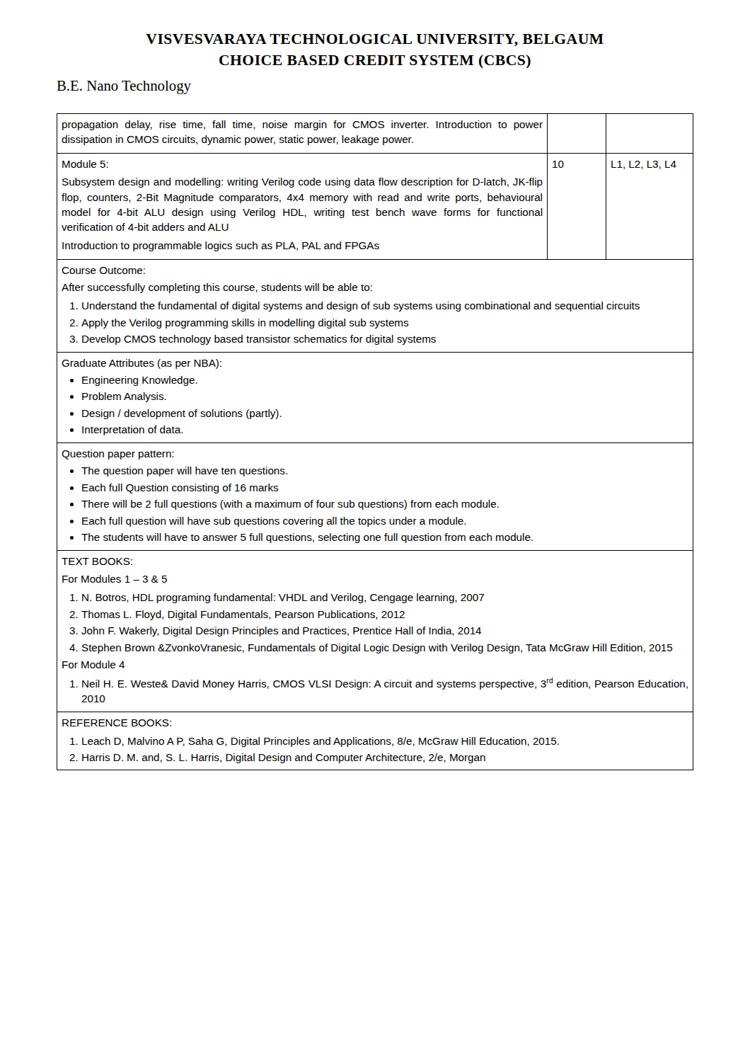VISVESVARAYA TECHNOLOGICAL UNIVERSITY, BELGAUM
CHOICE BASED CREDIT SYSTEM (CBCS)
B.E. Nano Technology
| propagation delay, rise time, fall time, noise margin for CMOS inverter. Introduction to power dissipation in CMOS circuits, dynamic power, static power, leakage power. | | |
| Module 5: Subsystem design and modelling: writing Verilog code using data flow description for D-latch, JK-flip flop, counters, 2-Bit Magnitude comparators, 4x4 memory with read and write ports, behavioural model for 4-bit ALU design using Verilog HDL, writing test bench wave forms for functional verification of 4-bit adders and ALU Introduction to programmable logics such as PLA, PAL and FPGAs | 10 | L1, L2, L3, L4 |
| Course Outcome: After successfully completing this course, students will be able to: Understand the fundamental of digital systems and design of sub systems using combinational and sequential circuits Apply the Verilog programming skills in modelling digital sub systems Develop CMOS technology based transistor schematics for digital systems |
| Graduate Attributes (as per NBA): Engineering Knowledge. Problem Analysis. Design / development of solutions (partly). Interpretation of data. |
| Question paper pattern: The question paper will have ten questions. Each full Question consisting of 16 marks There will be 2 full questions (with a maximum of four sub questions) from each module. Each full question will have sub questions covering all the topics under a module. The students will have to answer 5 full questions, selecting one full question from each module. |
| TEXT BOOKS: For Modules 1 – 3 & 5 N. Botros, HDL programing fundamental: VHDL and Verilog, Cengage learning, 2007 Thomas L. Floyd, Digital Fundamentals, Pearson Publications, 2012 John F. Wakerly, Digital Design Principles and Practices, Prentice Hall of India, 2014 Stephen Brown &ZvonkoVranesic, Fundamentals of Digital Logic Design with Verilog Design, Tata McGraw Hill Edition, 2015 For Module 4 Neil H. E. Weste& David Money Harris, CMOS VLSI Design: A circuit and systems perspective, 3 rd edition, Pearson Education, 2010 |
| REFERENCE BOOKS: Leach D, Malvino A P, Saha G, Digital Principles and Applications, 8/e, McGraw Hill Education, 2015. Harris D. M. and, S. L. Harris, Digital Design and Computer Architecture, 2/e, Morgan |